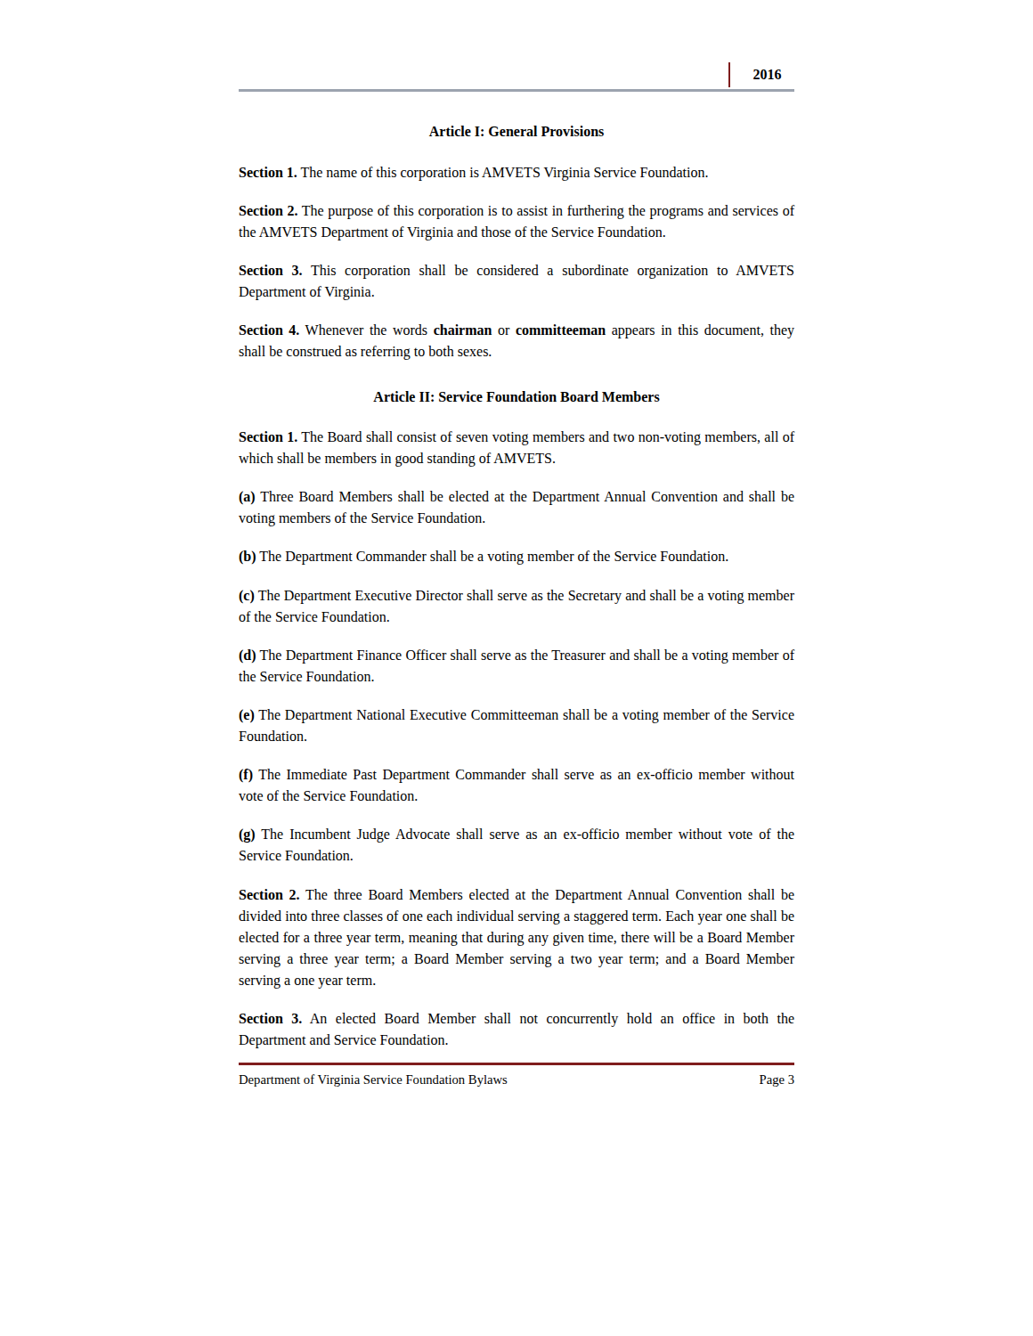2016
Article I: General Provisions
Section 1. The name of this corporation is AMVETS Virginia Service Foundation.
Section 2. The purpose of this corporation is to assist in furthering the programs and services of the AMVETS Department of Virginia and those of the Service Foundation.
Section 3. This corporation shall be considered a subordinate organization to AMVETS Department of Virginia.
Section 4. Whenever the words chairman or committeeman appears in this document, they shall be construed as referring to both sexes.
Article II: Service Foundation Board Members
Section 1. The Board shall consist of seven voting members and two non-voting members, all of which shall be members in good standing of AMVETS.
(a) Three Board Members shall be elected at the Department Annual Convention and shall be voting members of the Service Foundation.
(b) The Department Commander shall be a voting member of the Service Foundation.
(c) The Department Executive Director shall serve as the Secretary and shall be a voting member of the Service Foundation.
(d) The Department Finance Officer shall serve as the Treasurer and shall be a voting member of the Service Foundation.
(e) The Department National Executive Committeeman shall be a voting member of the Service Foundation.
(f) The Immediate Past Department Commander shall serve as an ex-officio member without vote of the Service Foundation.
(g) The Incumbent Judge Advocate shall serve as an ex-officio member without vote of the Service Foundation.
Section 2. The three Board Members elected at the Department Annual Convention shall be divided into three classes of one each individual serving a staggered term. Each year one shall be elected for a three year term, meaning that during any given time, there will be a Board Member serving a three year term; a Board Member serving a two year term; and a Board Member serving a one year term.
Section 3. An elected Board Member shall not concurrently hold an office in both the Department and Service Foundation.
Department of Virginia Service Foundation Bylaws Page 3